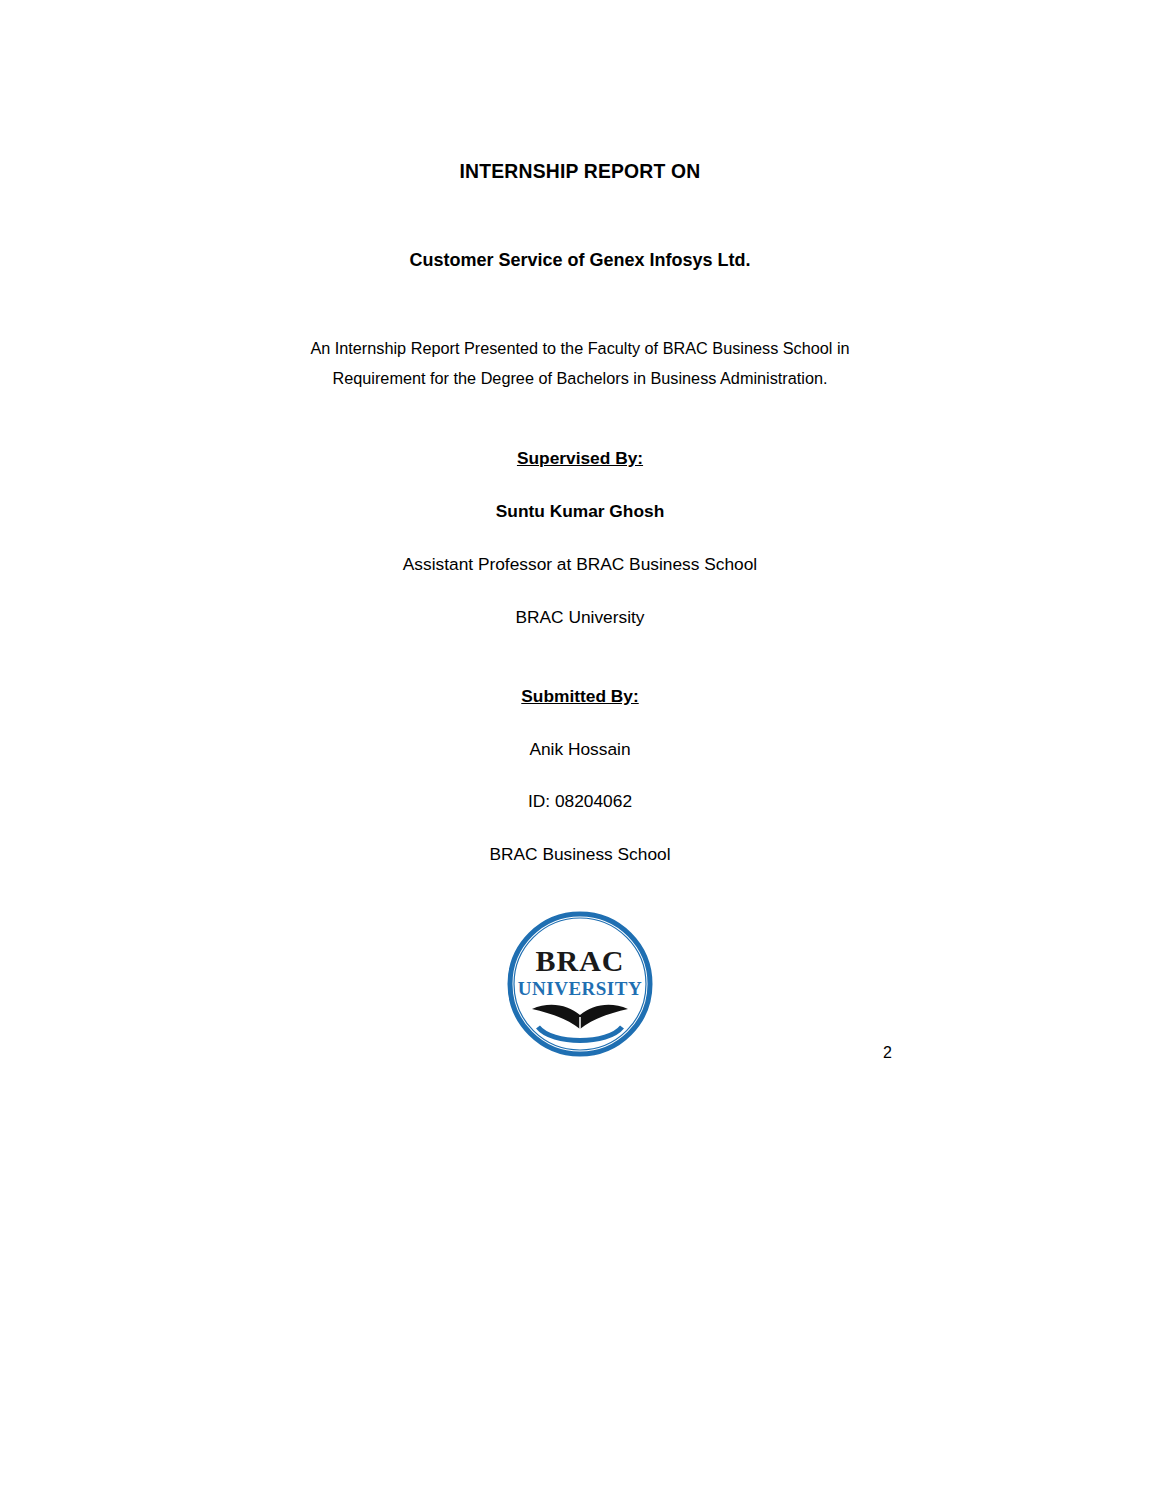INTERNSHIP REPORT ON
Customer Service of Genex Infosys Ltd.
An Internship Report Presented to the Faculty of BRAC Business School in Requirement for the Degree of Bachelors in Business Administration.
Supervised By:
Suntu Kumar Ghosh
Assistant Professor at BRAC Business School
BRAC University
Submitted By:
Anik Hossain
ID: 08204062
BRAC Business School
BRAC UNIVERSITY
2